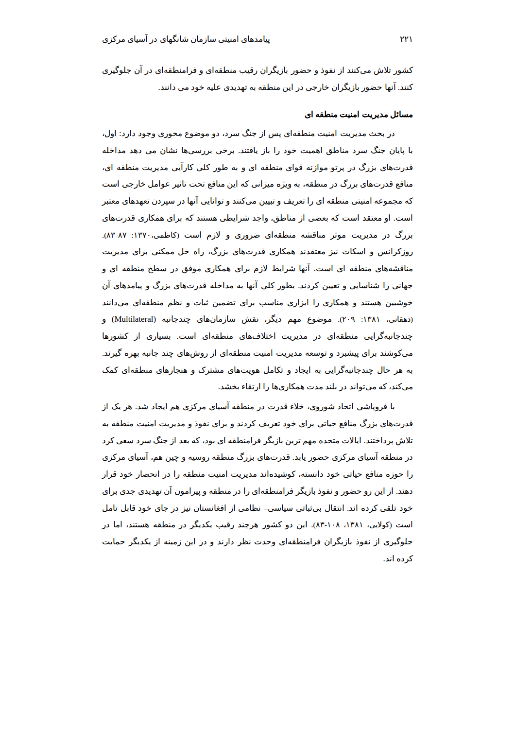۲۲۱ پیامدهای امنیتی سازمان شانگهای در آسیای مرکزی
کشور تلاش می‌کنند از نفوذ و حضور بازیگران رقیب منطقه‌ای و فرامنطقه‌ای در آن جلوگیری کنند. آنها حضور بازیگران خارجی در این منطقه به تهدیدی علیه خود می دانند.
مسائل مدیریت امنیت منطقه ای
در بحث مدیریت امنیت منطقه‌ای پس از جنگ سرد، دو موضوع محوری وجود دارد: اول، با پایان جنگ سرد مناطق اهمیت خود را باز یافتند. برخی بررسی‌ها نشان می دهد مداخله قدرت‌های بزرگ در پرتو موازنه قوای منطقه ای و به طور کلی کارآیی مدیریت منطقه ای، منافع قدرت‌های بزرگ در منطقه، به ویژه میزانی که این منافع تحت تاثیر عوامل خارجی است که مجموعه امنیتی منطقه ای را تعریف و تبیین می‌کنند و توانایی آنها در سپردن تعهدهای معتبر است. او معتقد است که بعضی از مناطق، واجد شرایطی هستند که برای همکاری قدرت‌های بزرگ در مدیریت موثر مناقشه منطقه‌ای ضروری و لازم است (کاظمی،۱۳۷۰: ۸۷-۸۳). روزکرانس و اسکات نیز معتقدند همکاری قدرت‌های بزرگ، راه حل ممکنی برای مدیریت مناقشه‌های منطقه ای است. آنها شرایط لازم برای همکاری موفق در سطح منطقه ای و جهانی را شناسایی و تعیین کردند. بطور کلی آنها به مداخله قدرت‌های بزرگ و پیامدهای آن خوشبین هستند و همکاری را ابزاری مناسب برای تضمین ثبات و نظم منطقه‌ای می‌دانند (دهقانی، ۱۳۸۱: ۲۰۹). موضوع مهم دیگر، نقش سازمان‌های چندجانبه (Multilateral) و چندجانبه‌گرایی منطقه‌ای در مدیریت اختلاف‌های منطقه‌ای است. بسیاری از کشورها می‌کوشند برای پیشبرد و توسعه مدیریت امنیت منطقه‌ای از روش‌های چند جانبه بهره گیرند. به هر حال چندجانبه‌گرایی به ایجاد و تکامل هویت‌های مشترک و هنجارهای منطقه‌ای کمک می‌کند، که می‌تواند در بلند مدت همکاری‌ها را ارتقاء بخشد.
با فروپاشی اتحاد شوروی، خلاء قدرت در منطقه آسیای مرکزی هم ایجاد شد. هر یک از قدرت‌های بزرگ منافع حیاتی برای خود تعریف کردند و برای نفوذ و مدیریت امنیت منطقه به تلاش پرداختند. ایالات متحده مهم ترین بازیگر فرامنطقه ای بود، که بعد از جنگ سرد سعی کرد در منطقه آسیای مرکزی حضور یابد. قدرت‌های بزرگ منطقه روسیه و چین هم، آسیای مرکزی را حوزه منافع حیاتی خود دانسته، کوشیده‌اند مدیریت امنیت منطقه را در انحصار خود قرار دهند. از این رو حضور و نفوذ بازیگر فرامنطقه‌ای را در منطقه و پیرامون آن تهدیدی جدی برای خود تلقی کرده اند. انتقال بی‌ثباتی سیاسی– نظامی از افغانستان نیز در جای خود قابل تامل است (کولایی، ۱۳۸۱، ۱۰۸-۸۳). این دو کشور هرچند رقیب یکدیگر در منطقه هستند، اما در جلوگیری از نفوذ بازیگران فرامنطقه‌ای وحدت نظر دارند و در این زمینه از یکدیگر حمایت کرده اند.